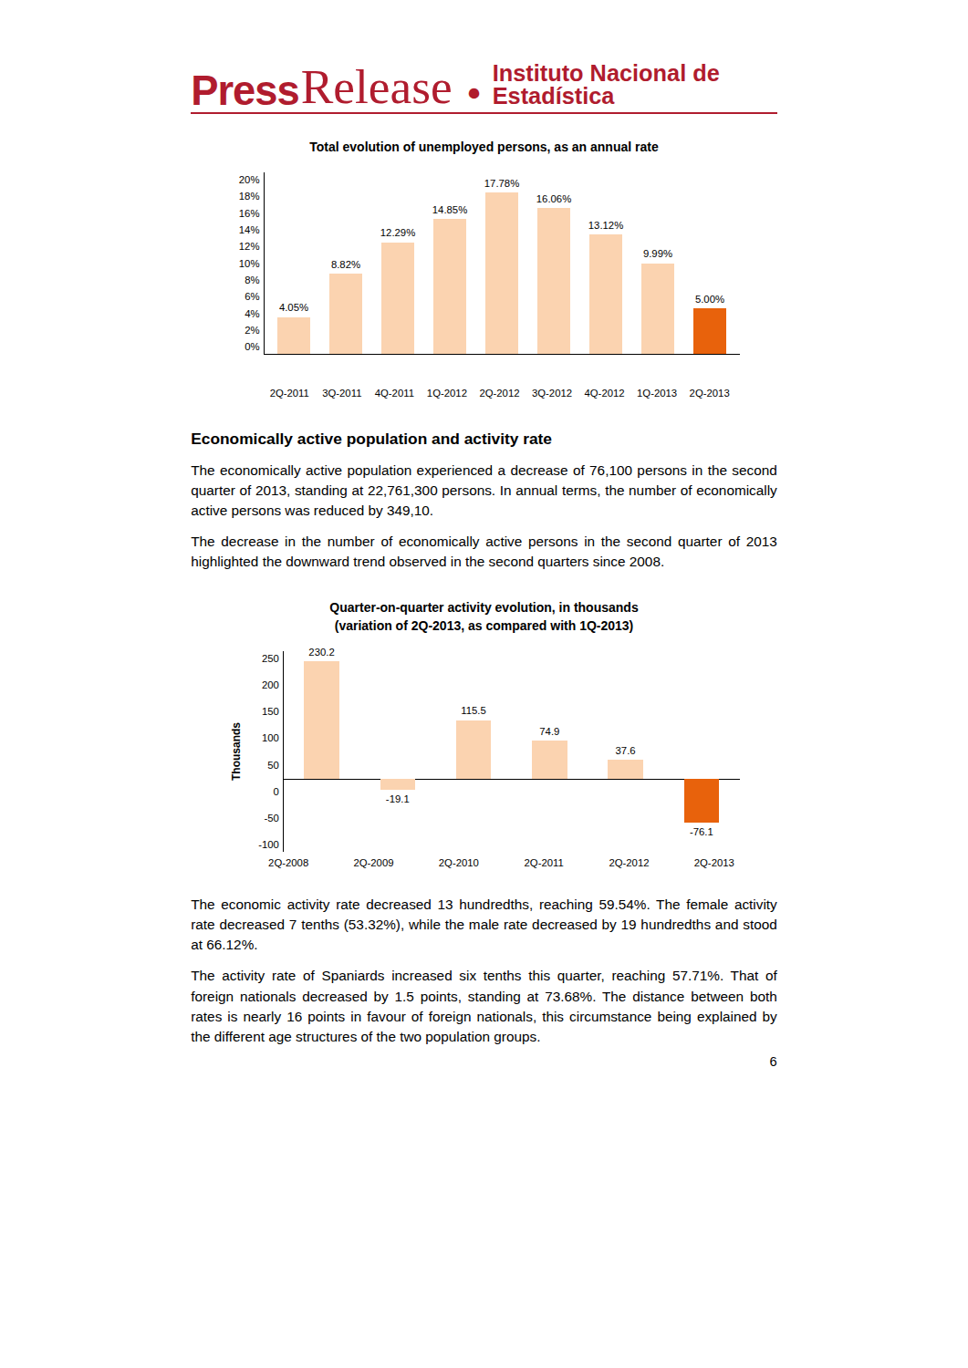Press Release ● Instituto Nacional de Estadística
Total evolution of unemployed persons, as an annual rate
20% 18% 16% 14% 12% 10% 8% 6% 4% 2% 0%
4.05%
8.82%
12.29%
14.85%
17.78%
16.06%
13.12%
9.99%
5.00%
2Q-20113Q-20114Q-20111Q-20122Q-2012 3Q-20124Q-20121Q-20132Q-2013
Economically active population and activity rate
The economically active population experienced a decrease of 76,100 persons in the second quarter of 2013, standing at 22,761,300 persons. In annual terms, the number of economically active persons was reduced by 349,10.
The decrease in the number of economically active persons in the second quarter of 2013 highlighted the downward trend observed in the second quarters since 2008.
Quarter-on-quarter activity evolution, in thousands (variation of 2Q-2013, as compared with 1Q-2013)
Thousands
25020015010050 0-50-100
230.2
-19.1
115.5
74.9
37.6
-76.1
2Q-20082Q-20092Q-20102Q-20112Q-20122Q-2013
The economic activity rate decreased 13 hundredths, reaching 59.54%. The female activity rate decreased 7 tenths (53.32%), while the male rate decreased by 19 hundredths and stood at 66.12%.
The activity rate of Spaniards increased six tenths this quarter, reaching 57.71%. That of foreign nationals decreased by 1.5 points, standing at 73.68%. The distance between both rates is nearly 16 points in favour of foreign nationals, this circumstance being explained by the different age structures of the two population groups.
6